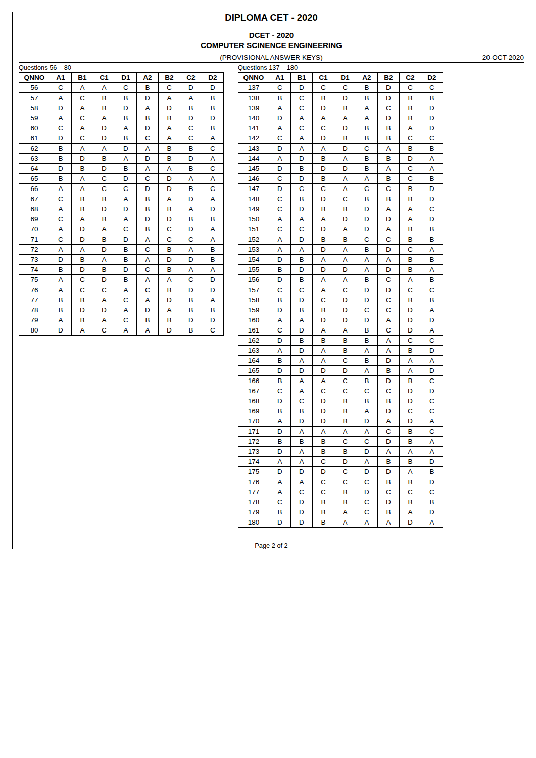DIPLOMA CET - 2020
DCET - 2020
COMPUTER SCINENCE ENGINEERING
(PROVISIONAL ANSWER KEYS) 20-OCT-2020
Questions 56 – 80
| QNNO | A1 | B1 | C1 | D1 | A2 | B2 | C2 | D2 |
| --- | --- | --- | --- | --- | --- | --- | --- | --- |
| 56 | C | A | A | C | B | C | D | D |
| 57 | A | C | B | B | D | A | A | B |
| 58 | D | A | B | D | A | D | B | B |
| 59 | A | C | A | B | B | B | D | D |
| 60 | C | A | D | A | D | A | C | B |
| 61 | D | C | D | B | C | A | C | A |
| 62 | B | A | A | D | A | B | B | C |
| 63 | B | D | B | A | D | B | D | A |
| 64 | D | B | D | B | A | A | B | C |
| 65 | B | A | C | D | C | D | A | A |
| 66 | A | A | C | C | D | D | B | C |
| 67 | C | B | B | A | B | A | D | A |
| 68 | A | B | D | D | B | B | A | D |
| 69 | C | A | B | A | D | D | B | B |
| 70 | A | D | A | C | B | C | D | A |
| 71 | C | D | B | D | A | C | C | A |
| 72 | A | A | D | B | C | B | A | B |
| 73 | D | B | A | B | A | D | D | B |
| 74 | B | D | B | D | C | B | A | A |
| 75 | A | C | D | B | A | A | C | D |
| 76 | A | C | C | A | C | B | D | D |
| 77 | B | B | A | C | A | D | B | A |
| 78 | B | D | D | A | D | A | B | B |
| 79 | A | B | A | C | B | B | D | D |
| 80 | D | A | C | A | A | D | B | C |
Questions 137 – 180
| QNNO | A1 | B1 | C1 | D1 | A2 | B2 | C2 | D2 |
| --- | --- | --- | --- | --- | --- | --- | --- | --- |
| 137 | C | D | C | C | B | D | C | C |
| 138 | B | C | B | D | B | D | B | B |
| 139 | A | C | D | B | A | C | B | D |
| 140 | D | A | A | A | A | D | B | D |
| 141 | A | C | C | D | B | B | A | D |
| 142 | C | A | D | B | B | B | C | C |
| 143 | D | A | A | D | C | A | B | B |
| 144 | A | D | B | A | B | B | D | A |
| 145 | D | B | D | D | B | A | C | A |
| 146 | C | D | B | A | A | B | C | B |
| 147 | D | C | C | A | C | C | B | D |
| 148 | C | B | D | C | B | B | B | D |
| 149 | C | D | B | B | D | A | A | C |
| 150 | A | A | A | D | D | D | A | D |
| 151 | C | C | D | A | D | A | B | B |
| 152 | A | D | B | B | C | C | B | B |
| 153 | A | A | D | A | B | D | C | A |
| 154 | D | B | A | A | A | A | B | B |
| 155 | B | D | D | D | A | D | B | A |
| 156 | D | B | A | A | B | C | A | B |
| 157 | C | C | A | C | D | D | C | C |
| 158 | B | D | C | D | D | C | B | B |
| 159 | D | B | B | D | C | C | D | A |
| 160 | A | A | D | D | D | A | D | D |
| 161 | C | D | A | A | B | C | D | A |
| 162 | D | B | B | B | B | A | C | C |
| 163 | A | D | A | B | A | A | B | D |
| 164 | B | A | A | C | B | D | A | A |
| 165 | D | D | D | D | A | B | A | D |
| 166 | B | A | A | C | B | D | B | C |
| 167 | C | A | C | C | C | C | D | D |
| 168 | D | C | D | B | B | B | D | C |
| 169 | B | B | D | B | A | D | C | C |
| 170 | A | D | D | B | D | A | D | A |
| 171 | D | A | A | A | A | C | B | C |
| 172 | B | B | B | C | C | D | B | A |
| 173 | D | A | B | B | D | A | A | A |
| 174 | A | A | C | D | A | B | B | D |
| 175 | D | D | D | C | D | D | A | B |
| 176 | A | A | C | C | C | B | B | D |
| 177 | A | C | C | B | D | C | C | C |
| 178 | C | D | B | B | C | D | B | B |
| 179 | B | D | B | A | C | B | A | D |
| 180 | D | D | B | A | A | A | D | A |
Page 2 of 2